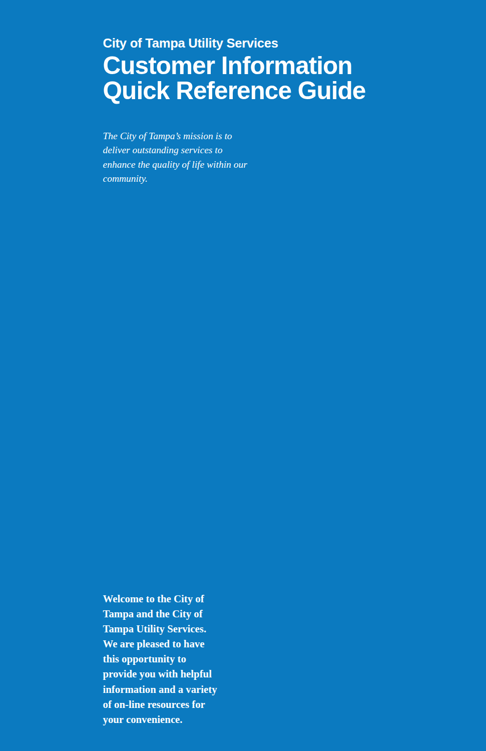City of Tampa Utility Services
Customer Information
Quick Reference Guide
The City of Tampa’s mission is to deliver outstanding services to enhance the quality of life within our community.
Welcome to the City of Tampa and the City of Tampa Utility Services. We are pleased to have this opportunity to provide you with helpful information and a variety of on-line resources for your convenience.